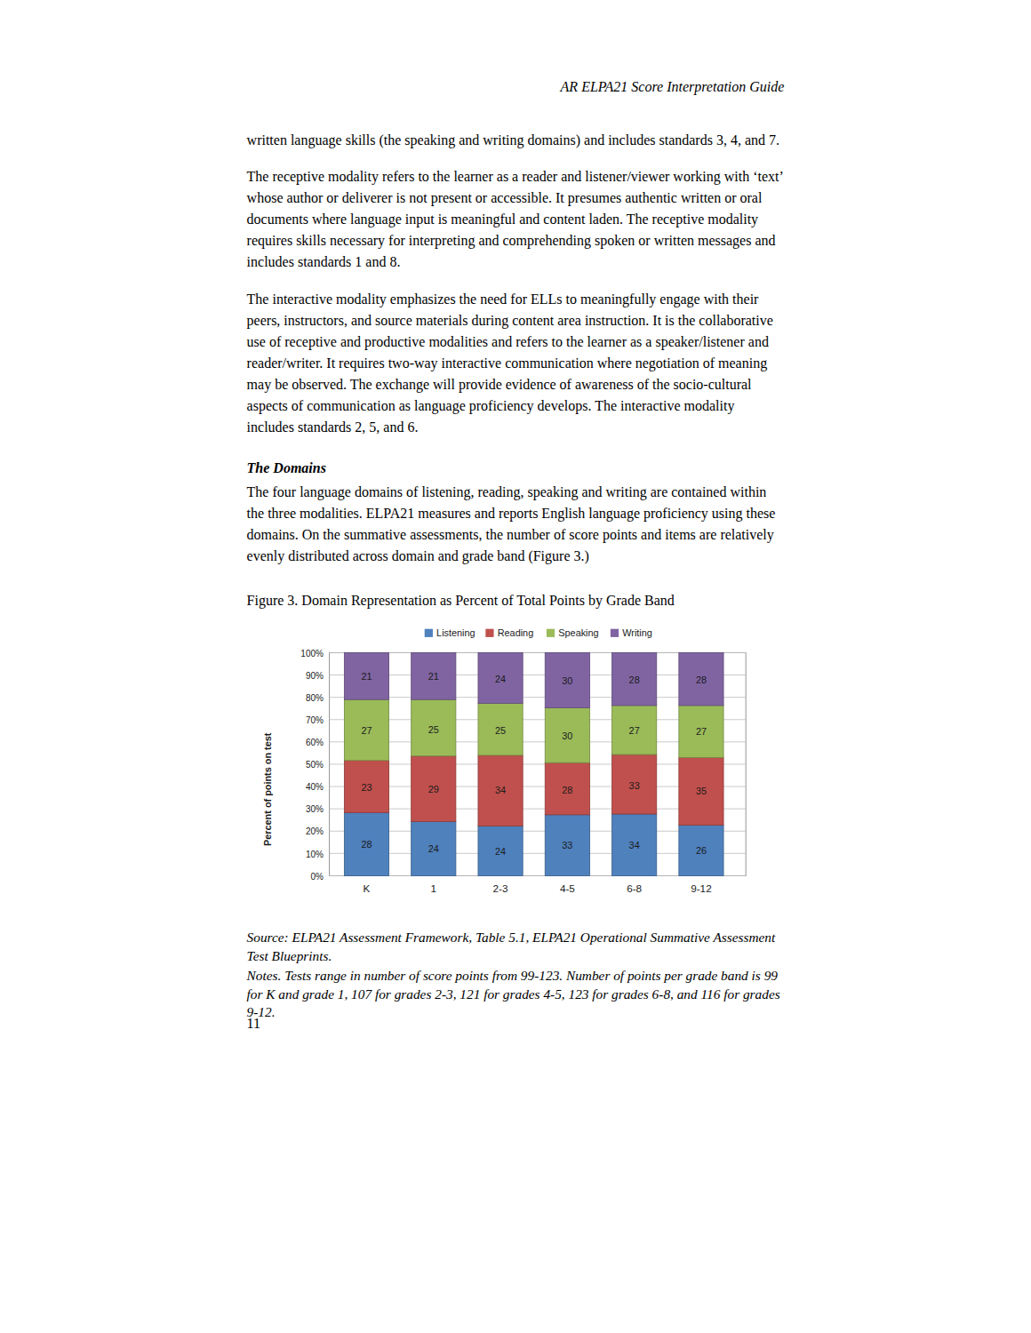AR ELPA21 Score Interpretation Guide
written language skills (the speaking and writing domains) and includes standards 3, 4, and 7.
The receptive modality refers to the learner as a reader and listener/viewer working with ‘text’ whose author or deliverer is not present or accessible. It presumes authentic written or oral documents where language input is meaningful and content laden. The receptive modality requires skills necessary for interpreting and comprehending spoken or written messages and includes standards 1 and 8.
The interactive modality emphasizes the need for ELLs to meaningfully engage with their peers, instructors, and source materials during content area instruction. It is the collaborative use of receptive and productive modalities and refers to the learner as a speaker/listener and reader/writer. It requires two-way interactive communication where negotiation of meaning may be observed. The exchange will provide evidence of awareness of the socio-cultural aspects of communication as language proficiency develops. The interactive modality includes standards 2, 5, and 6.
The Domains
The four language domains of listening, reading, speaking and writing are contained within the three modalities. ELPA21 measures and reports English language proficiency using these domains. On the summative assessments, the number of score points and items are relatively evenly distributed across domain and grade band (Figure 3.)
Figure 3. Domain Representation as Percent of Total Points by Grade Band
Listening Reading Speaking Writing Percent of points on test 100% 90% 80% 70% 60% 50% 40% 30% 20% 10% 0% 28 23 27 21 K 24 29 25 21 1 24 34 25 24 2-3 33 28 30 30 4-5 34 33 27 28 6-8 26 35 27 28 9-12
Source: ELPA21 Assessment Framework, Table 5.1, ELPA21 Operational Summative Assessment Test Blueprints.
Notes. Tests range in number of score points from 99-123. Number of points per grade band is 99 for K and grade 1, 107 for grades 2-3, 121 for grades 4-5, 123 for grades 6-8, and 116 for grades 9-12.
11